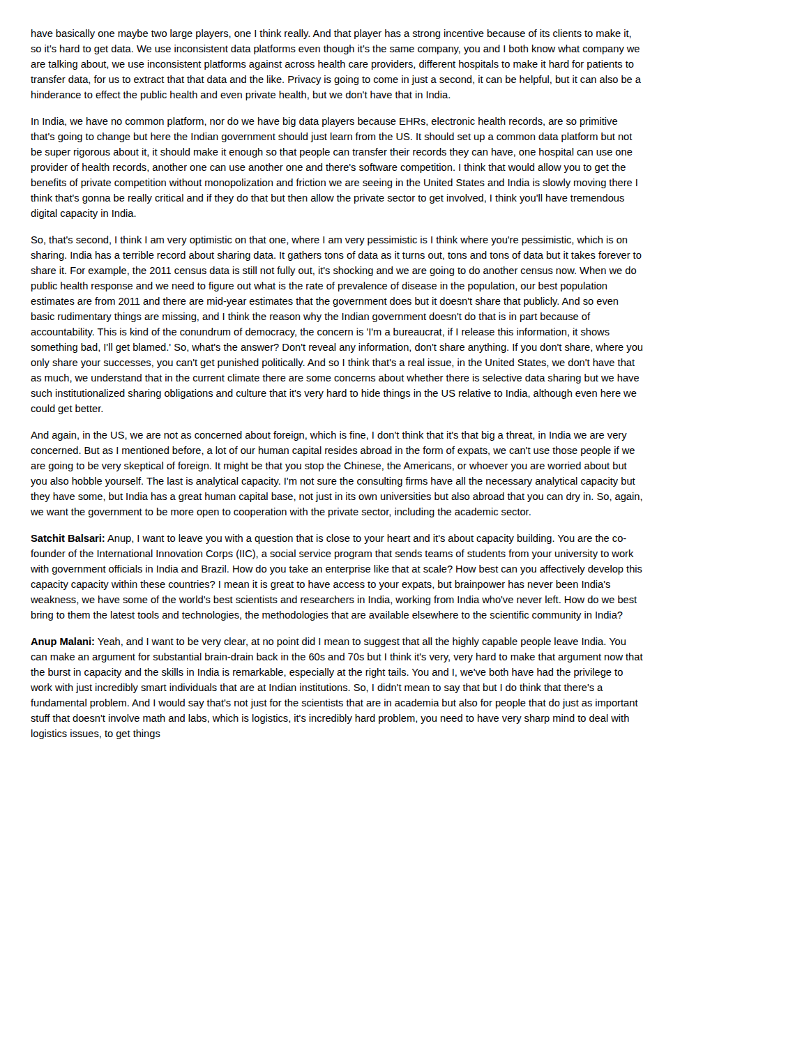have basically one maybe two large players, one I think really. And that player has a strong incentive because of its clients to make it, so it's hard to get data. We use inconsistent data platforms even though it's the same company, you and I both know what company we are talking about, we use inconsistent platforms against across health care providers, different hospitals to make it hard for patients to transfer data, for us to extract that that data and the like. Privacy is going to come in just a second, it can be helpful, but it can also be a hinderance to effect the public health and even private health, but we don't have that in India.
In India, we have no common platform, nor do we have big data players because EHRs, electronic health records, are so primitive that's going to change but here the Indian government should just learn from the US. It should set up a common data platform but not be super rigorous about it, it should make it enough so that people can transfer their records they can have, one hospital can use one provider of health records, another one can use another one and there's software competition. I think that would allow you to get the benefits of private competition without monopolization and friction we are seeing in the United States and India is slowly moving there I think that's gonna be really critical and if they do that but then allow the private sector to get involved, I think you'll have tremendous digital capacity in India.
So, that's second, I think I am very optimistic on that one, where I am very pessimistic is I think where you're pessimistic, which is on sharing. India has a terrible record about sharing data. It gathers tons of data as it turns out, tons and tons of data but it takes forever to share it. For example, the 2011 census data is still not fully out, it's shocking and we are going to do another census now. When we do public health response and we need to figure out what is the rate of prevalence of disease in the population, our best population estimates are from 2011 and there are mid-year estimates that the government does but it doesn't share that publicly. And so even basic rudimentary things are missing, and I think the reason why the Indian government doesn't do that is in part because of accountability. This is kind of the conundrum of democracy, the concern is 'I'm a bureaucrat, if I release this information, it shows something bad, I'll get blamed.' So, what's the answer? Don't reveal any information, don't share anything. If you don't share, where you only share your successes, you can't get punished politically. And so I think that's a real issue, in the United States, we don't have that as much, we understand that in the current climate there are some concerns about whether there is selective data sharing but we have such institutionalized sharing obligations and culture that it's very hard to hide things in the US relative to India, although even here we could get better.
And again, in the US, we are not as concerned about foreign, which is fine, I don't think that it's that big a threat, in India we are very concerned. But as I mentioned before, a lot of our human capital resides abroad in the form of expats, we can't use those people if we are going to be very skeptical of foreign. It might be that you stop the Chinese, the Americans, or whoever you are worried about but you also hobble yourself. The last is analytical capacity. I'm not sure the consulting firms have all the necessary analytical capacity but they have some, but India has a great human capital base, not just in its own universities but also abroad that you can dry in. So, again, we want the government to be more open to cooperation with the private sector, including the academic sector.
Satchit Balsari: Anup, I want to leave you with a question that is close to your heart and it's about capacity building. You are the co-founder of the International Innovation Corps (IIC), a social service program that sends teams of students from your university to work with government officials in India and Brazil. How do you take an enterprise like that at scale? How best can you affectively develop this capacity capacity within these countries? I mean it is great to have access to your expats, but brainpower has never been India's weakness, we have some of the world's best scientists and researchers in India, working from India who've never left. How do we best bring to them the latest tools and technologies, the methodologies that are available elsewhere to the scientific community in India?
Anup Malani: Yeah, and I want to be very clear, at no point did I mean to suggest that all the highly capable people leave India. You can make an argument for substantial brain-drain back in the 60s and 70s but I think it's very, very hard to make that argument now that the burst in capacity and the skills in India is remarkable, especially at the right tails. You and I, we've both have had the privilege to work with just incredibly smart individuals that are at Indian institutions. So, I didn't mean to say that but I do think that there's a fundamental problem. And I would say that's not just for the scientists that are in academia but also for people that do just as important stuff that doesn't involve math and labs, which is logistics, it's incredibly hard problem, you need to have very sharp mind to deal with logistics issues, to get things